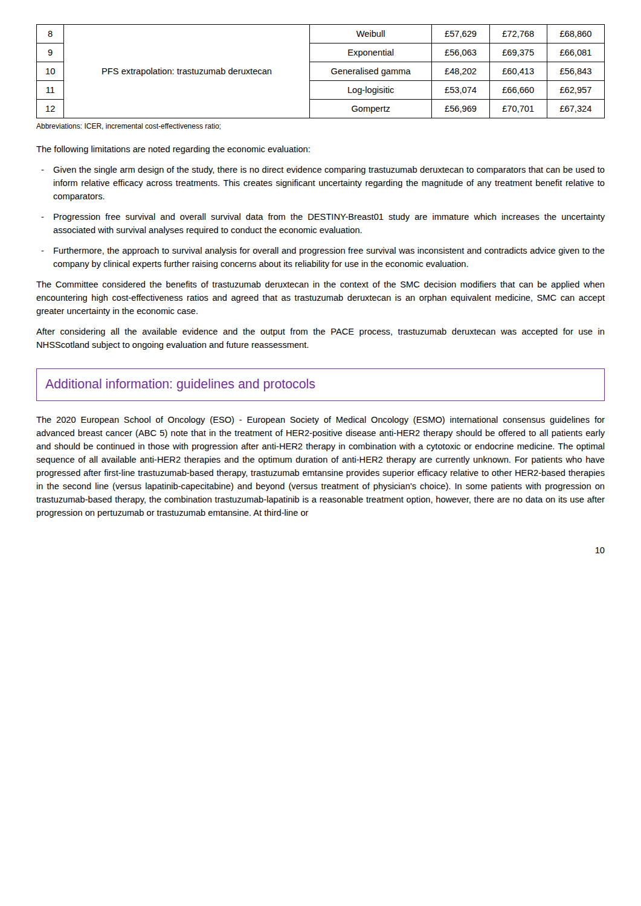| 8 | PFS extrapolation: trastuzumab deruxtecan | Weibull | £57,629 | £72,768 | £68,860 |
| 9 | Exponential | £56,063 | £69,375 | £66,081 |
| 10 | Generalised gamma | £48,202 | £60,413 | £56,843 |
| 11 | Log-logisitic | £53,074 | £66,660 | £62,957 |
| 12 | Gompertz | £56,969 | £70,701 | £67,324 |
Abbreviations: ICER, incremental cost-effectiveness ratio;
The following limitations are noted regarding the economic evaluation:
Given the single arm design of the study, there is no direct evidence comparing trastuzumab deruxtecan to comparators that can be used to inform relative efficacy across treatments. This creates significant uncertainty regarding the magnitude of any treatment benefit relative to comparators.
Progression free survival and overall survival data from the DESTINY-Breast01 study are immature which increases the uncertainty associated with survival analyses required to conduct the economic evaluation.
Furthermore, the approach to survival analysis for overall and progression free survival was inconsistent and contradicts advice given to the company by clinical experts further raising concerns about its reliability for use in the economic evaluation.
The Committee considered the benefits of trastuzumab deruxtecan in the context of the SMC decision modifiers that can be applied when encountering high cost-effectiveness ratios and agreed that as trastuzumab deruxtecan is an orphan equivalent medicine, SMC can accept greater uncertainty in the economic case.
After considering all the available evidence and the output from the PACE process, trastuzumab deruxtecan was accepted for use in NHSScotland subject to ongoing evaluation and future reassessment.
Additional information: guidelines and protocols
The 2020 European School of Oncology (ESO) - European Society of Medical Oncology (ESMO) international consensus guidelines for advanced breast cancer (ABC 5) note that in the treatment of HER2-positive disease anti-HER2 therapy should be offered to all patients early and should be continued in those with progression after anti-HER2 therapy in combination with a cytotoxic or endocrine medicine. The optimal sequence of all available anti-HER2 therapies and the optimum duration of anti-HER2 therapy are currently unknown. For patients who have progressed after first-line trastuzumab-based therapy, trastuzumab emtansine provides superior efficacy relative to other HER2-based therapies in the second line (versus lapatinib-capecitabine) and beyond (versus treatment of physician's choice). In some patients with progression on trastuzumab-based therapy, the combination trastuzumab-lapatinib is a reasonable treatment option, however, there are no data on its use after progression on pertuzumab or trastuzumab emtansine. At third-line or
10